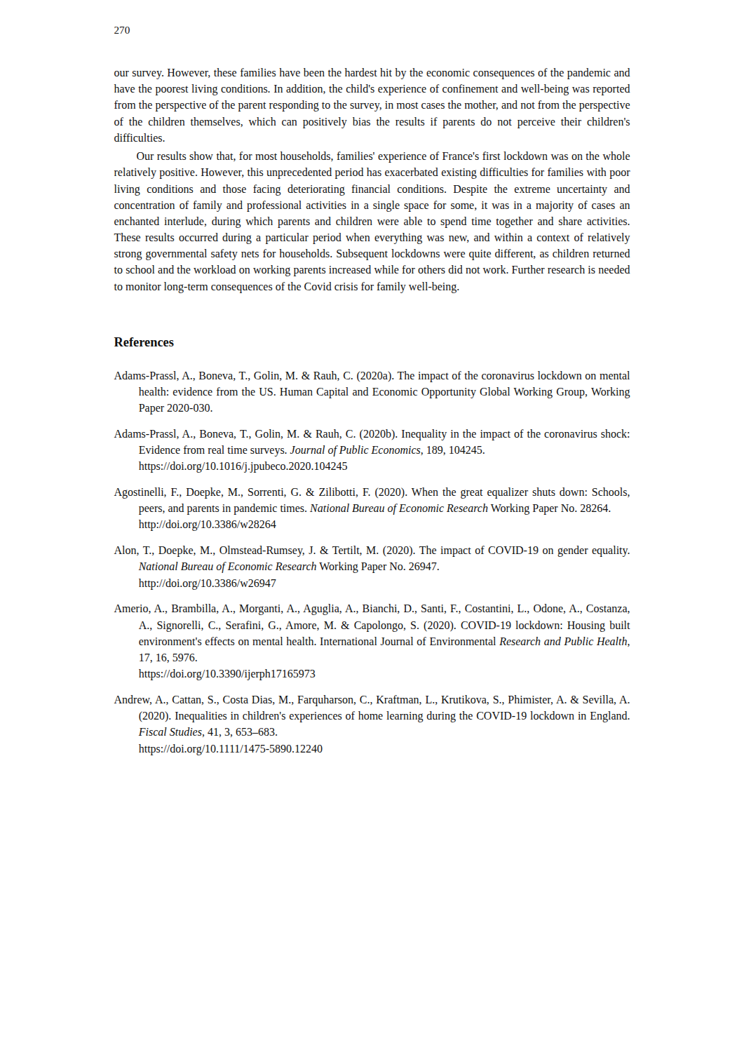270
our survey. However, these families have been the hardest hit by the economic consequences of the pandemic and have the poorest living conditions. In addition, the child's experience of confinement and well-being was reported from the perspective of the parent responding to the survey, in most cases the mother, and not from the perspective of the children themselves, which can positively bias the results if parents do not perceive their children's difficulties.
Our results show that, for most households, families' experience of France's first lockdown was on the whole relatively positive. However, this unprecedented period has exacerbated existing difficulties for families with poor living conditions and those facing deteriorating financial conditions. Despite the extreme uncertainty and concentration of family and professional activities in a single space for some, it was in a majority of cases an enchanted interlude, during which parents and children were able to spend time together and share activities. These results occurred during a particular period when everything was new, and within a context of relatively strong governmental safety nets for households. Subsequent lockdowns were quite different, as children returned to school and the workload on working parents increased while for others did not work. Further research is needed to monitor long-term consequences of the Covid crisis for family well-being.
References
Adams-Prassl, A., Boneva, T., Golin, M. & Rauh, C. (2020a). The impact of the coronavirus lockdown on mental health: evidence from the US. Human Capital and Economic Opportunity Global Working Group, Working Paper 2020-030.
Adams-Prassl, A., Boneva, T., Golin, M. & Rauh, C. (2020b). Inequality in the impact of the coronavirus shock: Evidence from real time surveys. Journal of Public Economics, 189, 104245. https://doi.org/10.1016/j.jpubeco.2020.104245
Agostinelli, F., Doepke, M., Sorrenti, G. & Zilibotti, F. (2020). When the great equalizer shuts down: Schools, peers, and parents in pandemic times. National Bureau of Economic Research Working Paper No. 28264. http://doi.org/10.3386/w28264
Alon, T., Doepke, M., Olmstead-Rumsey, J. & Tertilt, M. (2020). The impact of COVID-19 on gender equality. National Bureau of Economic Research Working Paper No. 26947. http://doi.org/10.3386/w26947
Amerio, A., Brambilla, A., Morganti, A., Aguglia, A., Bianchi, D., Santi, F., Costantini, L., Odone, A., Costanza, A., Signorelli, C., Serafini, G., Amore, M. & Capolongo, S. (2020). COVID-19 lockdown: Housing built environment's effects on mental health. International Journal of Environmental Research and Public Health, 17, 16, 5976. https://doi.org/10.3390/ijerph17165973
Andrew, A., Cattan, S., Costa Dias, M., Farquharson, C., Kraftman, L., Krutikova, S., Phimister, A. & Sevilla, A. (2020). Inequalities in children's experiences of home learning during the COVID-19 lockdown in England. Fiscal Studies, 41, 3, 653–683. https://doi.org/10.1111/1475-5890.12240